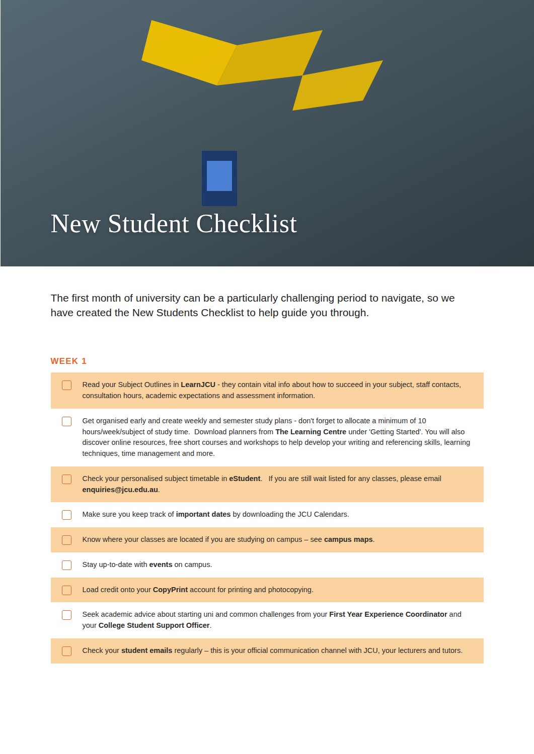New Student Checklist
The first month of university can be a particularly challenging period to navigate, so we have created the New Students Checklist to help guide you through.
Week 1
Read your Subject Outlines in LearnJCU - they contain vital info about how to succeed in your subject, staff contacts, consultation hours, academic expectations and assessment information.
Get organised early and create weekly and semester study plans - don't forget to allocate a minimum of 10 hours/week/subject of study time. Download planners from The Learning Centre under 'Getting Started'. You will also discover online resources, free short courses and workshops to help develop your writing and referencing skills, learning techniques, time management and more.
Check your personalised subject timetable in eStudent. If you are still wait listed for any classes, please email enquiries@jcu.edu.au.
Make sure you keep track of important dates by downloading the JCU Calendars.
Know where your classes are located if you are studying on campus – see campus maps.
Stay up-to-date with events on campus.
Load credit onto your CopyPrint account for printing and photocopying.
Seek academic advice about starting uni and common challenges from your First Year Experience Coordinator and your College Student Support Officer.
Check your student emails regularly – this is your official communication channel with JCU, your lecturers and tutors.